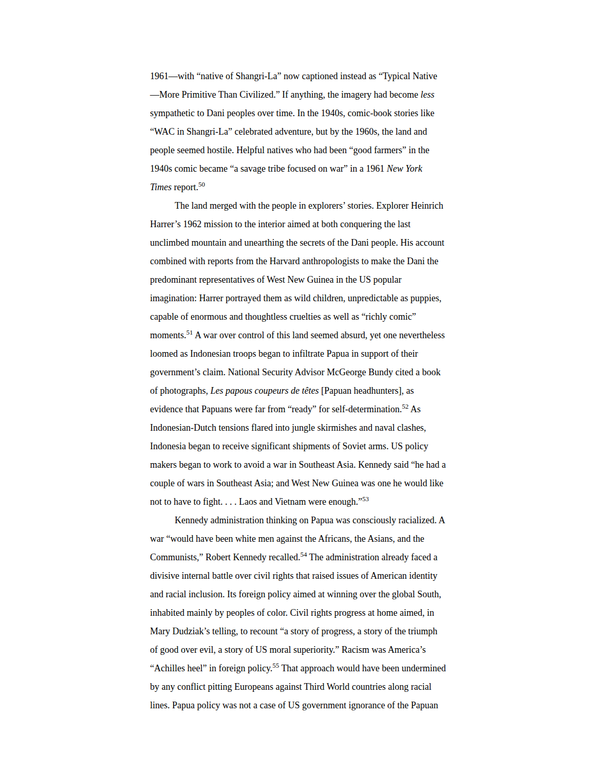1961—with “native of Shangri-La” now captioned instead as “Typical Native—More Primitive Than Civilized.” If anything, the imagery had become less sympathetic to Dani peoples over time. In the 1940s, comic-book stories like “WAC in Shangri-La” celebrated adventure, but by the 1960s, the land and people seemed hostile. Helpful natives who had been “good farmers” in the 1940s comic became “a savage tribe focused on war” in a 1961 New York Times report.50
The land merged with the people in explorers’ stories. Explorer Heinrich Harrer’s 1962 mission to the interior aimed at both conquering the last unclimbed mountain and unearthing the secrets of the Dani people. His account combined with reports from the Harvard anthropologists to make the Dani the predominant representatives of West New Guinea in the US popular imagination: Harrer portrayed them as wild children, unpredictable as puppies, capable of enormous and thoughtless cruelties as well as “richly comic” moments.51 A war over control of this land seemed absurd, yet one nevertheless loomed as Indonesian troops began to infiltrate Papua in support of their government’s claim. National Security Advisor McGeorge Bundy cited a book of photographs, Les papous coupeurs de têtes [Papuan headhunters], as evidence that Papuans were far from “ready” for self-determination.52 As Indonesian-Dutch tensions flared into jungle skirmishes and naval clashes, Indonesia began to receive significant shipments of Soviet arms. US policy makers began to work to avoid a war in Southeast Asia. Kennedy said “he had a couple of wars in Southeast Asia; and West New Guinea was one he would like not to have to fight. . . . Laos and Vietnam were enough.”53
Kennedy administration thinking on Papua was consciously racialized. A war “would have been white men against the Africans, the Asians, and the Communists,” Robert Kennedy recalled.54 The administration already faced a divisive internal battle over civil rights that raised issues of American identity and racial inclusion. Its foreign policy aimed at winning over the global South, inhabited mainly by peoples of color. Civil rights progress at home aimed, in Mary Dudziak’s telling, to recount “a story of progress, a story of the triumph of good over evil, a story of US moral superiority.” Racism was America’s “Achilles heel” in foreign policy.55 That approach would have been undermined by any conflict pitting Europeans against Third World countries along racial lines. Papua policy was not a case of US government ignorance of the Papuan